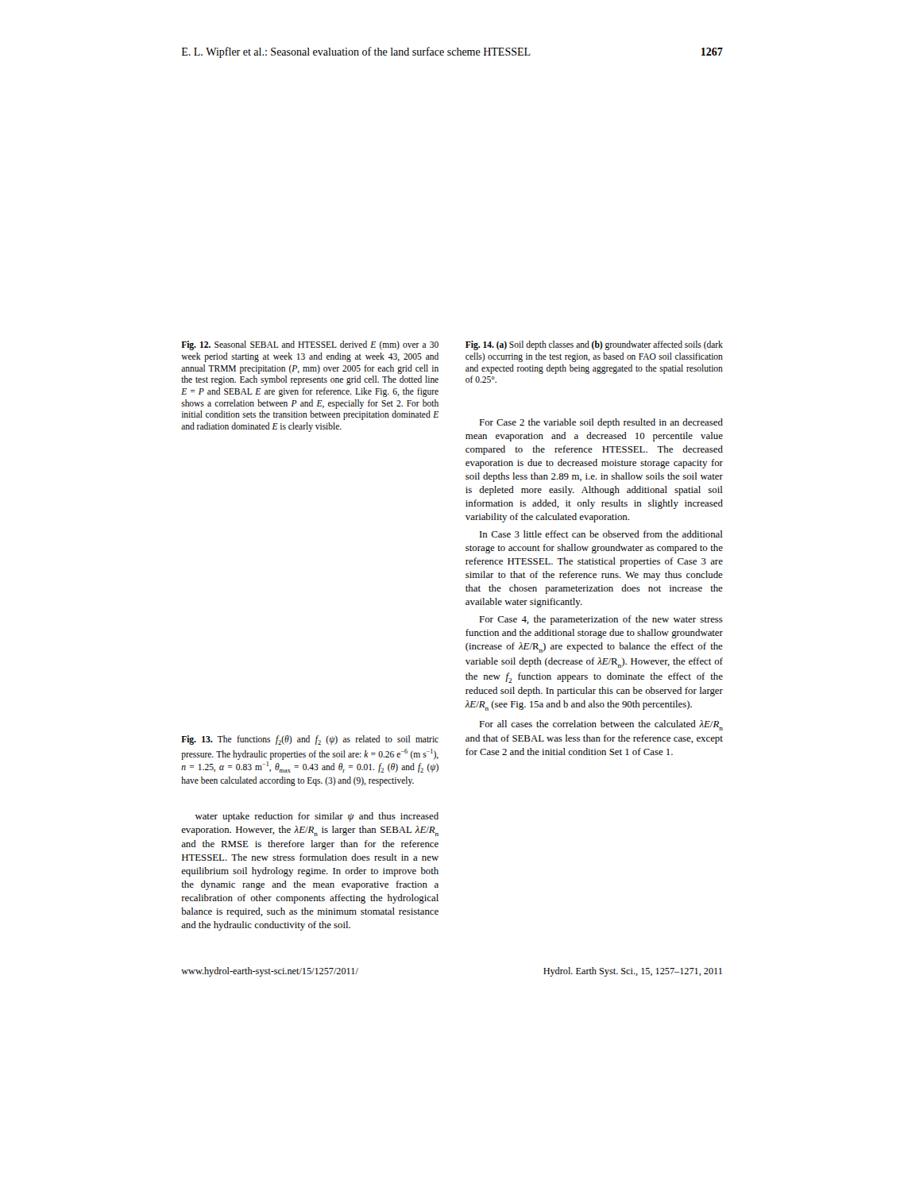E. L. Wipfler et al.: Seasonal evaluation of the land surface scheme HTESSEL
1267
Fig. 12. Seasonal SEBAL and HTESSEL derived E (mm) over a 30 week period starting at week 13 and ending at week 43, 2005 and annual TRMM precipitation (P, mm) over 2005 for each grid cell in the test region. Each symbol represents one grid cell. The dotted line E = P and SEBAL E are given for reference. Like Fig. 6, the figure shows a correlation between P and E, especially for Set 2. For both initial condition sets the transition between precipitation dominated E and radiation dominated E is clearly visible.
Fig. 13. The functions f2(θ) and f2 (ψ) as related to soil matric pressure. The hydraulic properties of the soil are: k = 0.26 e−6 (m s−1), n = 1.25, α = 0.83 m−1, θmax = 0.43 and θr = 0.01. f2 (θ) and f2 (ψ) have been calculated according to Eqs. (3) and (9), respectively.
water uptake reduction for similar ψ and thus increased evaporation. However, the λE/Rn is larger than SEBAL λE/Rn and the RMSE is therefore larger than for the reference HTESSEL. The new stress formulation does result in a new equilibrium soil hydrology regime. In order to improve both the dynamic range and the mean evaporative fraction a recalibration of other components affecting the hydrological balance is required, such as the minimum stomatal resistance and the hydraulic conductivity of the soil.
Fig. 14. (a) Soil depth classes and (b) groundwater affected soils (dark cells) occurring in the test region, as based on FAO soil classification and expected rooting depth being aggregated to the spatial resolution of 0.25°.
For Case 2 the variable soil depth resulted in an decreased mean evaporation and a decreased 10 percentile value compared to the reference HTESSEL. The decreased evaporation is due to decreased moisture storage capacity for soil depths less than 2.89 m, i.e. in shallow soils the soil water is depleted more easily. Although additional spatial soil information is added, it only results in slightly increased variability of the calculated evaporation.
In Case 3 little effect can be observed from the additional storage to account for shallow groundwater as compared to the reference HTESSEL. The statistical properties of Case 3 are similar to that of the reference runs. We may thus conclude that the chosen parameterization does not increase the available water significantly.
For Case 4, the parameterization of the new water stress function and the additional storage due to shallow groundwater (increase of λE/Rn) are expected to balance the effect of the variable soil depth (decrease of λE/Rn). However, the effect of the new f2 function appears to dominate the effect of the reduced soil depth. In particular this can be observed for larger λE/Rn (see Fig. 15a and b and also the 90th percentiles).
For all cases the correlation between the calculated λE/Rn and that of SEBAL was less than for the reference case, except for Case 2 and the initial condition Set 1 of Case 1.
www.hydrol-earth-syst-sci.net/15/1257/2011/
Hydrol. Earth Syst. Sci., 15, 1257–1271, 2011